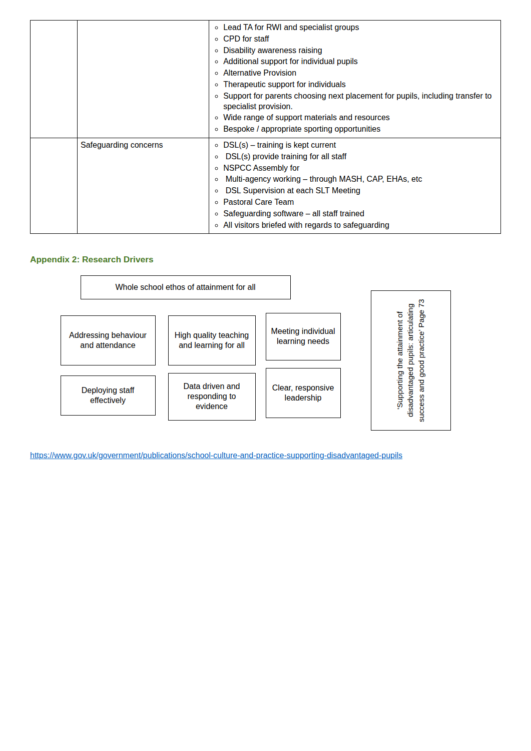| | | Lead TA for RWI and specialist groups CPD for staff Disability awareness raising Additional support for individual pupils Alternative Provision Therapeutic support for individuals Support for parents choosing next placement for pupils, including transfer to specialist provision. Wide range of support materials and resources Bespoke / appropriate sporting opportunities |
| | Safeguarding concerns | DSL(s) – training is kept current DSL(s) provide training for all staff NSPCC Assembly for Multi-agency working – through MASH, CAP, EHAs, etc DSL Supervision at each SLT Meeting Pastoral Care Team Safeguarding software – all staff trained All visitors briefed with regards to safeguarding |
Appendix 2: Research Drivers
Whole school ethos of attainment for all
Addressing behaviour and attendance
High quality teaching and learning for all
Meeting individual learning needs
Deploying staff effectively
Data driven and responding to evidence
Clear, responsive leadership
‘Supporting the attainment of disadvantaged pupils: articulating success and good practice’ Page 73
https://www.gov.uk/government/publications/school-culture-and-practice-supporting-disadvantaged-pupils